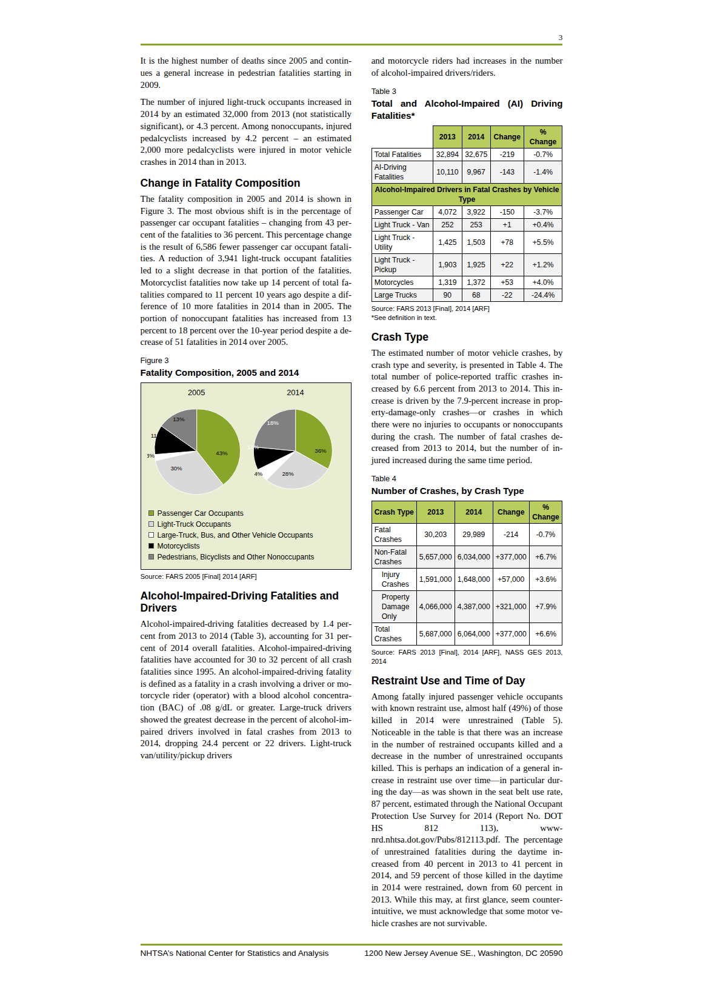3
It is the highest number of deaths since 2005 and continues a general increase in pedestrian fatalities starting in 2009.
The number of injured light-truck occupants increased in 2014 by an estimated 32,000 from 2013 (not statistically significant), or 4.3 percent. Among nonoccupants, injured pedalcyclists increased by 4.2 percent – an estimated 2,000 more pedalcyclists were injured in motor vehicle crashes in 2014 than in 2013.
Change in Fatality Composition
The fatality composition in 2005 and 2014 is shown in Figure 3. The most obvious shift is in the percentage of passenger car occupant fatalities – changing from 43 percent of the fatalities to 36 percent. This percentage change is the result of 6,586 fewer passenger car occupant fatalities. A reduction of 3,941 light-truck occupant fatalities led to a slight decrease in that portion of the fatalities. Motorcyclist fatalities now take up 14 percent of total fatalities compared to 11 percent 10 years ago despite a difference of 10 more fatalities in 2014 than in 2005. The portion of nonoccupant fatalities has increased from 13 percent to 18 percent over the 10-year period despite a decrease of 51 fatalities in 2014 over 2005.
Figure 3
Fatality Composition, 2005 and 2014
20052014
43% 30% 3% 11% 13% 36% 28% 4% 14% 18%
Passenger Car Occupants
Light-Truck Occupants
Large-Truck, Bus, and Other Vehicle Occupants
Motorcyclists
Pedestrians, Bicyclists and Other Nonoccupants
Source: FARS 2005 [Final] 2014 [ARF]
Alcohol-Impaired-Driving Fatalities and Drivers
Alcohol-impaired-driving fatalities decreased by 1.4 percent from 2013 to 2014 (Table 3), accounting for 31 percent of 2014 overall fatalities. Alcohol-impaired-driving fatalities have accounted for 30 to 32 percent of all crash fatalities since 1995. An alcohol-impaired-driving fatality is defined as a fatality in a crash involving a driver or motorcycle rider (operator) with a blood alcohol concentration (BAC) of .08 g/dL or greater. Large-truck drivers showed the greatest decrease in the percent of alcohol-impaired drivers involved in fatal crashes from 2013 to 2014, dropping 24.4 percent or 22 drivers. Light-truck van/utility/pickup drivers
and motorcycle riders had increases in the number of alcohol-impaired drivers/riders.
Table 3
Total and Alcohol-Impaired (AI) Driving Fatalities*
| | 2013 | 2014 | Change | % Change |
| --- | --- | --- | --- | --- |
| Total Fatalities | 32,894 | 32,675 | -219 | -0.7% |
| AI-Driving Fatalities | 10,110 | 9,967 | -143 | -1.4% |
| Alcohol-Impaired Drivers in Fatal Crashes by Vehicle Type |
| Passenger Car | 4,072 | 3,922 | -150 | -3.7% |
| Light Truck - Van | 252 | 253 | +1 | +0.4% |
| Light Truck - Utility | 1,425 | 1,503 | +78 | +5.5% |
| Light Truck - Pickup | 1,903 | 1,925 | +22 | +1.2% |
| Motorcycles | 1,319 | 1,372 | +53 | +4.0% |
| Large Trucks | 90 | 68 | -22 | -24.4% |
Source: FARS 2013 [Final], 2014 [ARF]
*See definition in text.
Crash Type
The estimated number of motor vehicle crashes, by crash type and severity, is presented in Table 4. The total number of police-reported traffic crashes increased by 6.6 percent from 2013 to 2014. This increase is driven by the 7.9-percent increase in property-damage-only crashes—or crashes in which there were no injuries to occupants or nonoccupants during the crash. The number of fatal crashes decreased from 2013 to 2014, but the number of injured increased during the same time period.
Table 4
Number of Crashes, by Crash Type
| Crash Type | 2013 | 2014 | Change | % Change |
| --- | --- | --- | --- | --- |
| Fatal Crashes | 30,203 | 29,989 | -214 | -0.7% |
| Non-Fatal Crashes | 5,657,000 | 6,034,000 | +377,000 | +6.7% |
| Injury Crashes | 1,591,000 | 1,648,000 | +57,000 | +3.6% |
| Property Damage Only | 4,066,000 | 4,387,000 | +321,000 | +7.9% |
| Total Crashes | 5,687,000 | 6,064,000 | +377,000 | +6.6% |
Source: FARS 2013 [Final], 2014 [ARF], NASS GES 2013, 2014
Restraint Use and Time of Day
Among fatally injured passenger vehicle occupants with known restraint use, almost half (49%) of those killed in 2014 were unrestrained (Table 5). Noticeable in the table is that there was an increase in the number of restrained occupants killed and a decrease in the number of unrestrained occupants killed. This is perhaps an indication of a general increase in restraint use over time—in particular during the day—as was shown in the seat belt use rate, 87 percent, estimated through the National Occupant Protection Use Survey for 2014 (Report No. DOT HS 812 113), www-nrd.nhtsa.dot.gov/Pubs/812113.pdf. The percentage of unrestrained fatalities during the daytime increased from 40 percent in 2013 to 41 percent in 2014, and 59 percent of those killed in the daytime in 2014 were restrained, down from 60 percent in 2013. While this may, at first glance, seem counterintuitive, we must acknowledge that some motor vehicle crashes are not survivable.
NHTSA’s National Center for Statistics and Analysis 1200 New Jersey Avenue SE., Washington, DC 20590